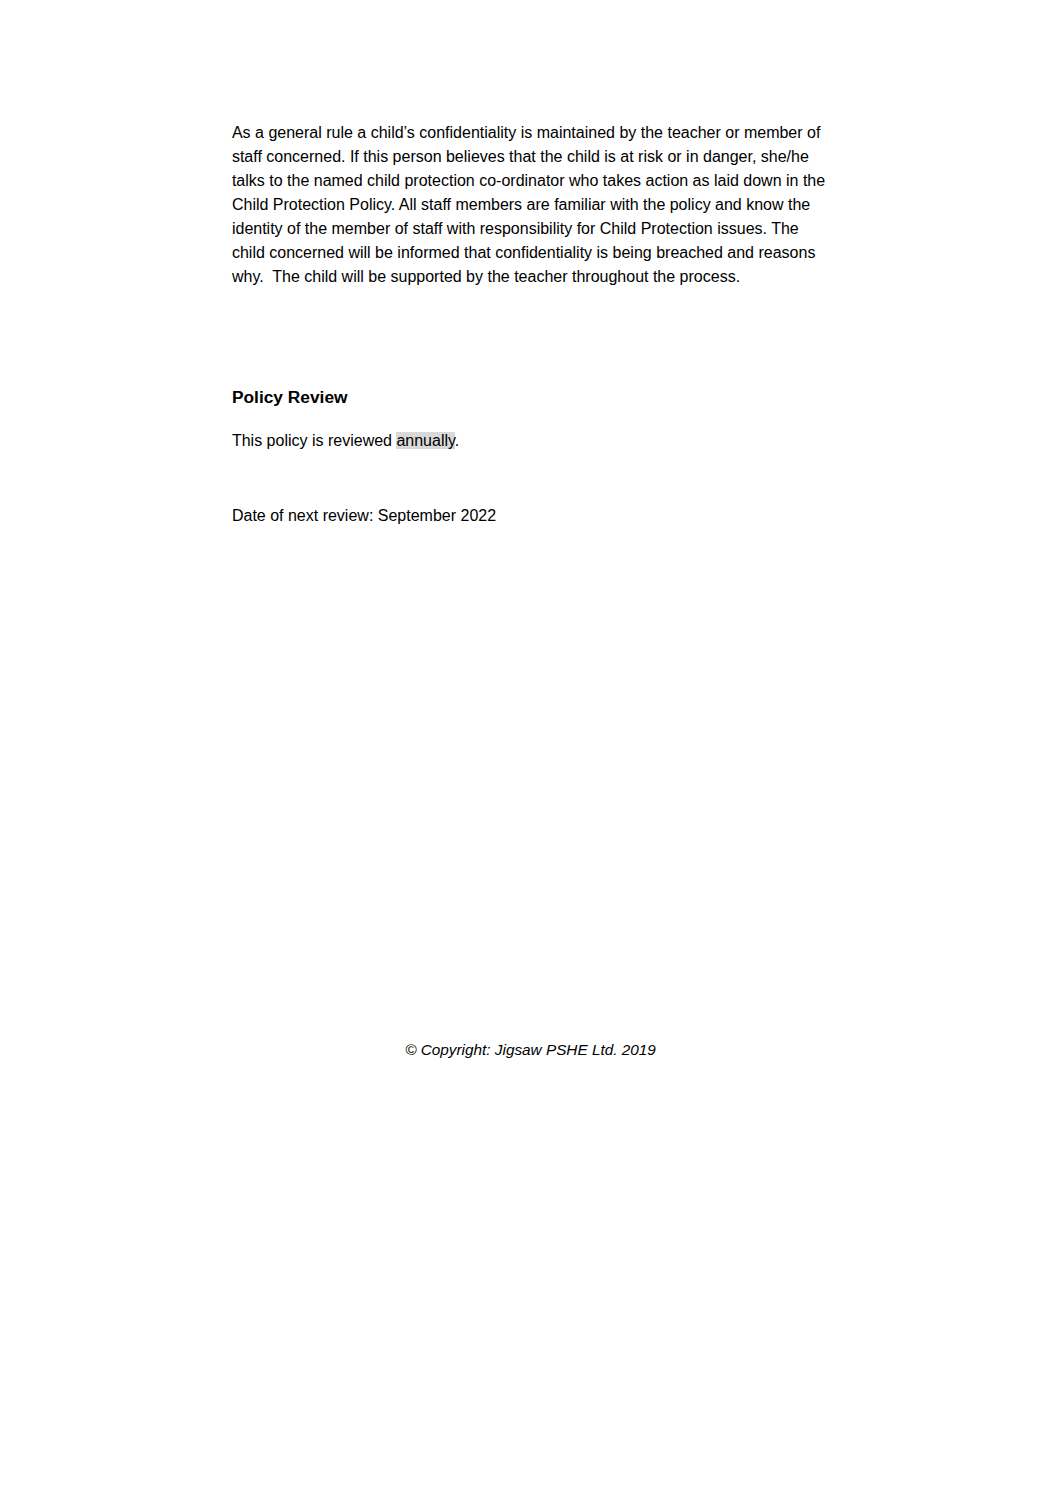As a general rule a child’s confidentiality is maintained by the teacher or member of staff concerned. If this person believes that the child is at risk or in danger, she/he talks to the named child protection co-ordinator who takes action as laid down in the Child Protection Policy. All staff members are familiar with the policy and know the identity of the member of staff with responsibility for Child Protection issues. The child concerned will be informed that confidentiality is being breached and reasons why. The child will be supported by the teacher throughout the process.
Policy Review
This policy is reviewed annually.
Date of next review: September 2022
© Copyright: Jigsaw PSHE Ltd. 2019